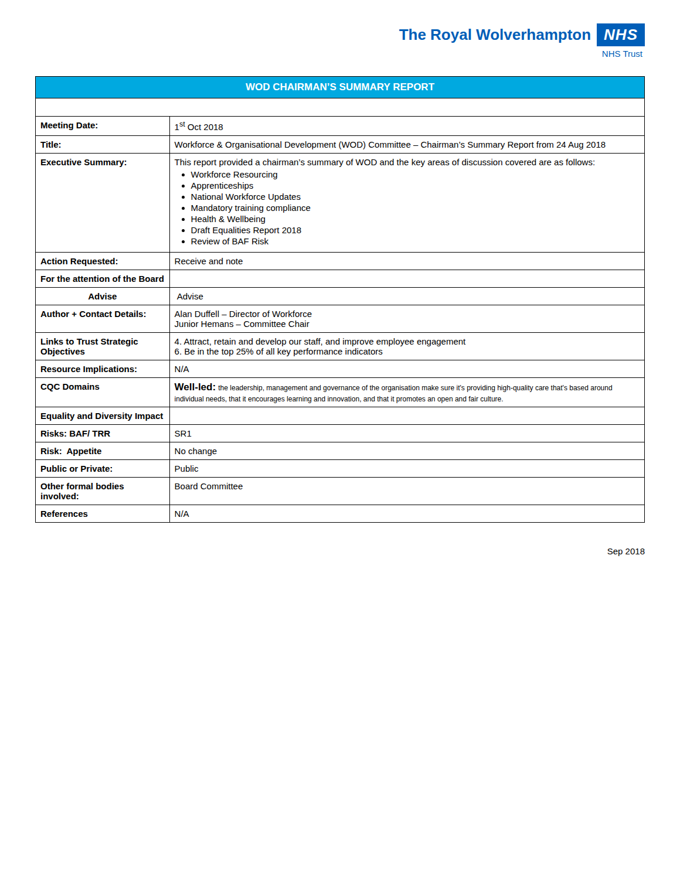The Royal Wolverhampton NHS
NHS Trust
| WOD CHAIRMAN’S SUMMARY REPORT |
| Meeting Date: | 1 st Oct 2018 |
| Title: | Workforce & Organisational Development (WOD) Committee – Chairman’s Summary Report from 24 Aug 2018 |
| Executive Summary: | This report provided a chairman’s summary of WOD and the key areas of discussion covered are as follows: Workforce Resourcing Apprenticeships National Workforce Updates Mandatory training compliance Health & Wellbeing Draft Equalities Report 2018 Review of BAF Risk |
| Action Requested: | Receive and note |
| For the attention of the Board | |
| Advise | Advise |
| Author + Contact Details: | Alan Duffell – Director of Workforce Junior Hemans – Committee Chair |
| Links to Trust Strategic Objectives | 4. Attract, retain and develop our staff, and improve employee engagement 6. Be in the top 25% of all key performance indicators |
| Resource Implications: | N/A |
| CQC Domains | Well-led: the leadership, management and governance of the organisation make sure it's providing high-quality care that's based around individual needs, that it encourages learning and innovation, and that it promotes an open and fair culture. |
| Equality and Diversity Impact | |
| Risks: BAF/ TRR | SR1 |
| Risk: Appetite | No change |
| Public or Private: | Public |
| Other formal bodies involved: | Board Committee |
| References | N/A |
Sep 2018